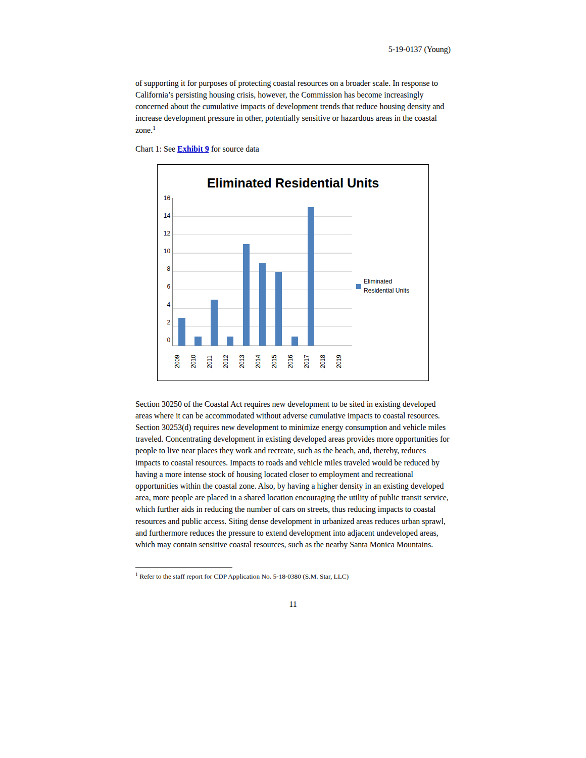5-19-0137 (Young)
of supporting it for purposes of protecting coastal resources on a broader scale. In response to California’s persisting housing crisis, however, the Commission has become increasingly concerned about the cumulative impacts of development trends that reduce housing density and increase development pressure in other, potentially sensitive or hazardous areas in the coastal zone.1
Chart 1: See Exhibit 9 for source data
Eliminated Residential Units
16 14 12 10 8 6 4 2 0
2009
2010
2011
2012
2013
2014
2015
2016
2017
2018
2019
Eliminated Residential Units
Section 30250 of the Coastal Act requires new development to be sited in existing developed areas where it can be accommodated without adverse cumulative impacts to coastal resources. Section 30253(d) requires new development to minimize energy consumption and vehicle miles traveled. Concentrating development in existing developed areas provides more opportunities for people to live near places they work and recreate, such as the beach, and, thereby, reduces impacts to coastal resources. Impacts to roads and vehicle miles traveled would be reduced by having a more intense stock of housing located closer to employment and recreational opportunities within the coastal zone. Also, by having a higher density in an existing developed area, more people are placed in a shared location encouraging the utility of public transit service, which further aids in reducing the number of cars on streets, thus reducing impacts to coastal resources and public access. Siting dense development in urbanized areas reduces urban sprawl, and furthermore reduces the pressure to extend development into adjacent undeveloped areas, which may contain sensitive coastal resources, such as the nearby Santa Monica Mountains.
1 Refer to the staff report for CDP Application No. 5-18-0380 (S.M. Star, LLC)
11